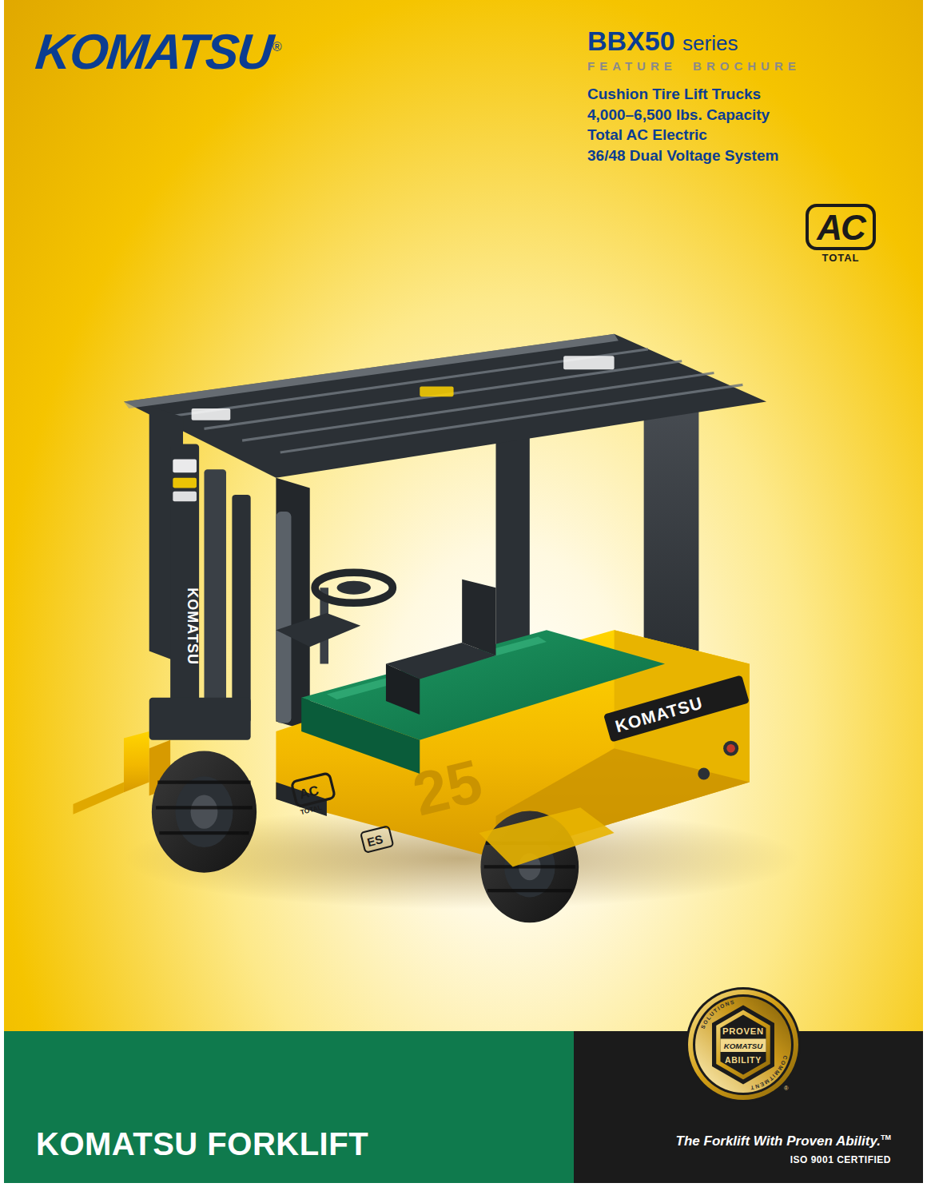KOMATSU®
BBX50 series
Feature Brochure
Cushion Tire Lift Trucks
4,000–6,500 lbs. Capacity
Total AC Electric
36/48 Dual Voltage System
AC
TOTAL
KOMATSU KOMATSU 25 AC TOTAL ES
KOMATSU FORKLIFT
PROVEN KOMATSU ABILITY SOLUTIONS COMMITMENT ®
The Forklift With Proven Ability.TM
ISO 9001 CERTIFIED